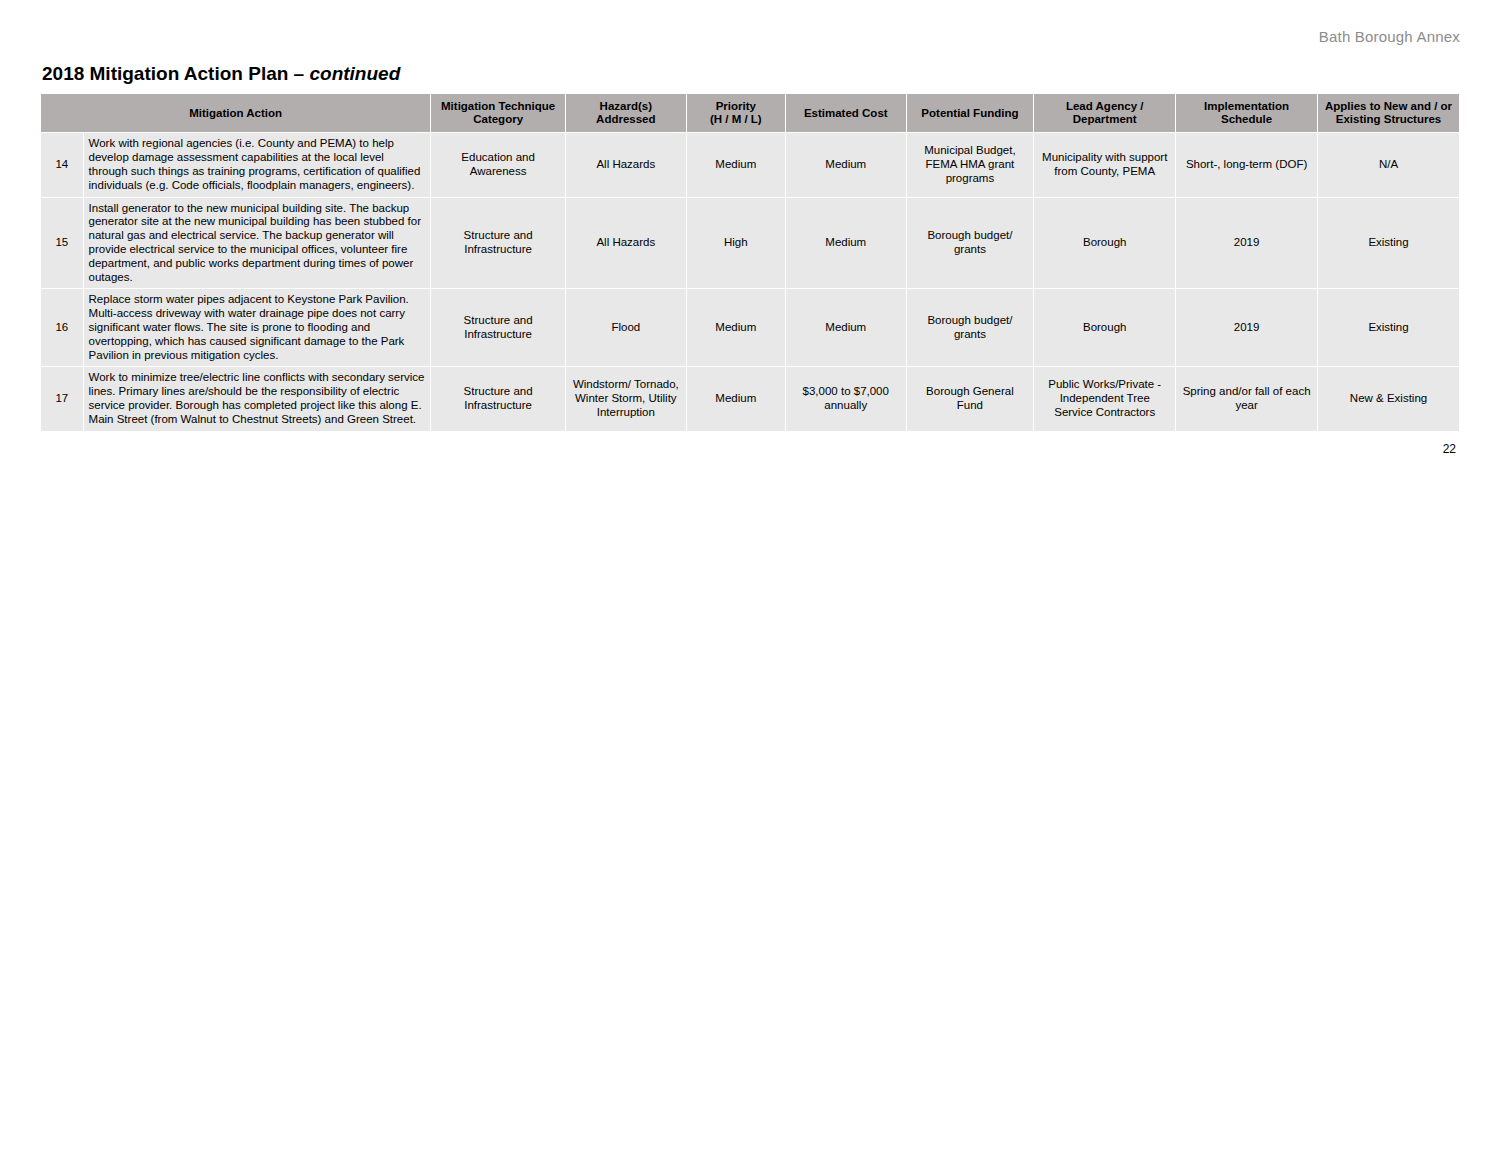Bath Borough Annex
2018 Mitigation Action Plan – continued
| Mitigation Action | Mitigation Technique Category | Hazard(s) Addressed | Priority (H / M / L) | Estimated Cost | Potential Funding | Lead Agency / Department | Implementation Schedule | Applies to New and / or Existing Structures |
| --- | --- | --- | --- | --- | --- | --- | --- | --- |
| 14 | Work with regional agencies (i.e. County and PEMA) to help develop damage assessment capabilities at the local level through such things as training programs, certification of qualified individuals (e.g. Code officials, floodplain managers, engineers). | Education and Awareness | All Hazards | Medium | Medium | Municipal Budget, FEMA HMA grant programs | Municipality with support from County, PEMA | Short-, long-term (DOF) | N/A |
| 15 | Install generator to the new municipal building site. The backup generator site at the new municipal building has been stubbed for natural gas and electrical service. The backup generator will provide electrical service to the municipal offices, volunteer fire department, and public works department during times of power outages. | Structure and Infrastructure | All Hazards | High | Medium | Borough budget/ grants | Borough | 2019 | Existing |
| 16 | Replace storm water pipes adjacent to Keystone Park Pavilion. Multi-access driveway with water drainage pipe does not carry significant water flows. The site is prone to flooding and overtopping, which has caused significant damage to the Park Pavilion in previous mitigation cycles. | Structure and Infrastructure | Flood | Medium | Medium | Borough budget/ grants | Borough | 2019 | Existing |
| 17 | Work to minimize tree/electric line conflicts with secondary service lines. Primary lines are/should be the responsibility of electric service provider. Borough has completed project like this along E. Main Street (from Walnut to Chestnut Streets) and Green Street. | Structure and Infrastructure | Windstorm/ Tornado, Winter Storm, Utility Interruption | Medium | $3,000 to $7,000 annually | Borough General Fund | Public Works/Private - Independent Tree Service Contractors | Spring and/or fall of each year | New & Existing |
22